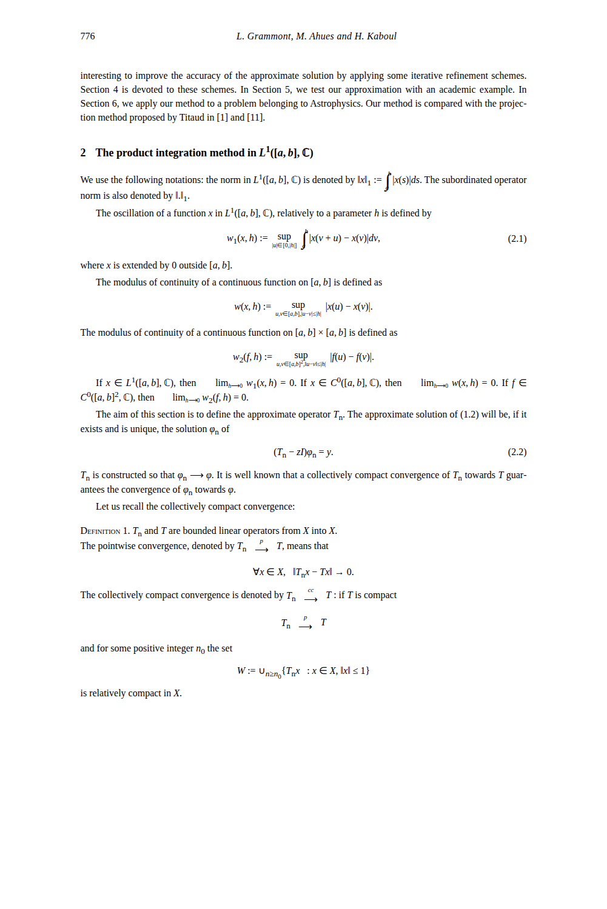776 L. Grammont, M. Ahues and H. Kaboul
interesting to improve the accuracy of the approximate solution by applying some iterative refinement schemes. Section 4 is devoted to these schemes. In Section 5, we test our approximation with an academic example. In Section 6, we apply our method to a problem belonging to Astrophysics. Our method is compared with the projection method proposed by Titaud in [1] and [11].
2 The product integration method in L1([a, b], ℂ)
We use the following notations: the norm in L1([a, b], ℂ) is denoted by ‖x‖1 := ∫ba|x(s)|ds. The subordinated operator norm is also denoted by ‖.‖1.
The oscillation of a function x in L1([a, b], ℂ), relatively to a parameter h is defined by
w1(x, h) := sup|u|∈[0,|h|] ∫ba|x(v + u) − x(v)|dv, (2.1)
where x is extended by 0 outside [a, b].
The modulus of continuity of a continuous function on [a, b] is defined as
w(x, h) := sup u,v∈[a,b],|u−v|≤|h| |x(u) − x(v)|.
The modulus of continuity of a continuous function on [a, b] × [a, b] is defined as
w2(f, h) := sup u,v∈[a,b]2,‖u−v‖≤|h| |f(u) − f(v)|.
If x ∈ L1([a, b], ℂ), then limh⟶0 w1(x, h) = 0. If x ∈ C0([a, b], ℂ), then limh⟶0 w(x, h) = 0. If f ∈ C0([a, b]2, ℂ), then limh⟶0 w2(f, h) = 0.
The aim of this section is to define the approximate operator Tn. The approximate solution of (1.2) will be, if it exists and is unique, the solution φn of
(Tn − zI)φn = y. (2.2)
Tn is constructed so that φn ⟶ φ. It is well known that a collectively compact convergence of Tn towards T guarantees the convergence of φn towards φ.
Let us recall the collectively compact convergence:
Definition 1. Tn and T are bounded linear operators from X into X.
The pointwise convergence, denoted by Tn p⟶ T, means that
∀x ∈ X,  ‖Tnx − Tx‖ → 0.
The collectively compact convergence is denoted by Tn cc⟶ T : if T is compact
Tn p⟶ T
and for some positive integer n0 the set
W := ∪n≥n0{Tnx  : x ∈ X, ‖x‖ ≤ 1}
is relatively compact in X.